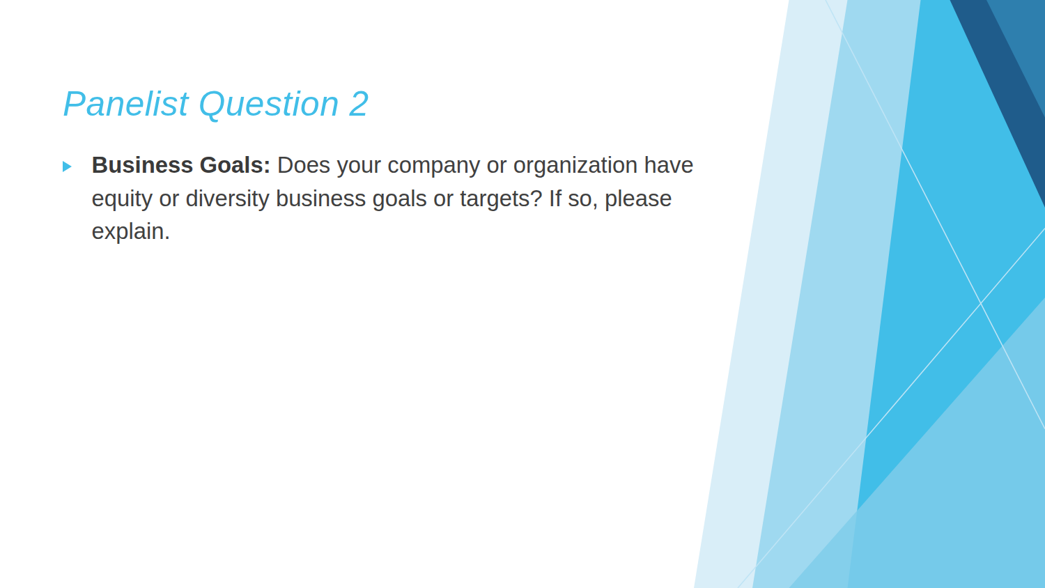Panelist Question 2
Business Goals: Does your company or organization have equity or diversity business goals or targets? If so, please explain.